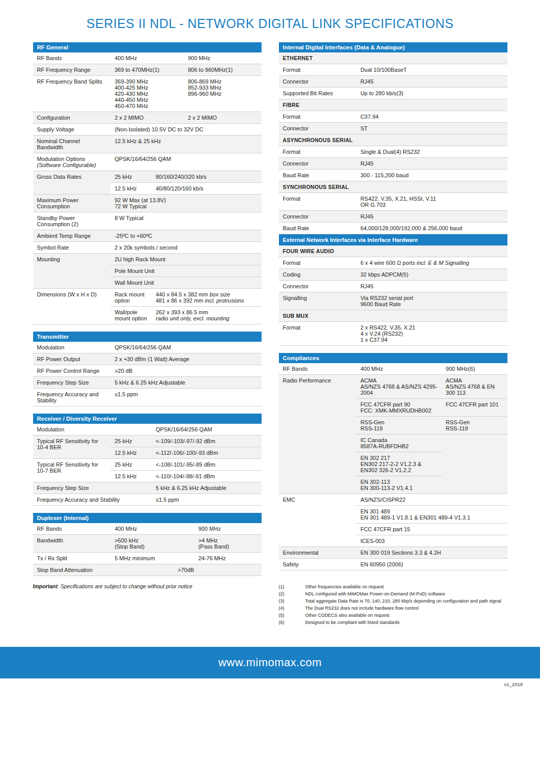SERIES II NDL - NETWORK DIGITAL LINK SPECIFICATIONS
RF General
| RF Bands | 400 MHz | 900 MHz |
| RF Frequency Range | 369 to 470MHz(1) | 806 to 960MHz(1) |
| RF Frequency Band Splits | 369-390 MHz 400-425 MHz 420-430 MHz 440-450 MHz 450-470 MHz | 806-869 MHz 852-933 MHz 896-960 MHz |
| Configuration | 2 x 2 MIMO | 2 x 2 MIMO |
| Supply Voltage | (Non-Isolated) 10.5V DC to 32V DC |
| Nominal Channel Bandwidth | 12.5 kHz & 25 kHz |
| Modulation Options (Software Configurable) | QPSK/16/64/256 QAM |
| Gross Data Rates | 25 kHz | 80/160/240/320 kb/s |
| 12.5 kHz | 40/80/120/160 kb/s |
| Maximum Power Consumption | 92 W Max (at 13.8V) 72 W Typical |
| Standby Power Consumption (2) | 8 W Typical |
| Ambient Temp Range | -25ºC to +60ºC |
| Symbol Rate | 2 x 20k symbols / second |
| Mounting | 2U high Rack Mount |
| Pole Mount Unit |
| Wall Mount Unit |
| Dimensions (W x H x D) | Rack mount option | 440 x 84.5 x 382 mm box size 481 x 86 x 392 mm incl. protrusions |
| Wall/pole mount option | 262 x 393 x 86.5 mm radio unit only, excl. mounting |
Transmitter
| Modulation | QPSK/16/64/256 QAM |
| RF Power Output | 2 x +30 dBm (1 Watt) Average |
| RF Power Control Range | >20 dB |
| Frequency Step Size | 5 kHz & 6.25 kHz Adjustable |
| Frequency Accuracy and Stability | ≤1.5 ppm |
Receiver / Diversity Receiver
| Modulation | QPSK/16/64/256 QAM |
| Typical RF Sensitivity for 10-4 BER | 25 kHz | <-109/-103/-97/-92 dBm |
| 12.5 kHz | <-112/-106/-100/-93 dBm |
| Typical RF Sensitivity for 10-7 BER | 25 kHz | <-108/-101/-95/-89 dBm |
| 12.5 kHz | <-110/-104/-98/-91 dBm |
| Frequency Step Size | 5 kHz & 6.25 kHz Adjustable |
| Frequency Accuracy and Stability | ≤1.5 ppm |
Duplexer (Internal)
| RF Bands | 400 MHz | 900 MHz |
| Bandwidth | >500 kHz (Stop Band) | >4 MHz (Pass Band) |
| Tx / Rx Split | 5 MHz minimum | 24-76 MHz |
| Stop Band Attenuation | >70dB |
Important: Specifications are subject to change without prior notice
Internal Digital Interfaces (Data & Analogue)
| Ethernet |
| --- |
| Format | Dual 10/100BaseT |
| Connector | RJ45 |
| Supported Bit Rates | Up to 280 kb/s(3) |
| Fibre |
| Format | C37.94 |
| Connector | ST |
| Asynchronous Serial |
| Format | Single & Dual(4) RS232 |
| Connector | RJ45 |
| Baud Rate | 300 - 115,200 baud |
| Synchronous Serial |
| Format | RS422. V.35, X.21, HSSI, V.11 OR G.703 |
| Connector | RJ45 |
| Baud Rate | 64,000/128,000/192,000 & 256,000 baud |
| External Network Interfaces via Interface Hardware |
| Four Wire Audio |
| Format | 6 x 4 wire 600 Ω ports incl. E & M Signalling |
| Coding | 32 kbps ADPCM(5) |
| Connector | RJ45 |
| Signalling | Via RS232 serial port 9600 Baud Rate |
| Sub Mux |
| Format | 2 x RS422, V.35, X.21 4 x V.24 (RS232) 1 x C37.94 |
Compliances
| RF Bands | 400 MHz | 900 MHz(6) |
| Radio Performance | ACMA AS/NZS 4768 & AS/NZS 4295-2004 | ACMA AS/NZS 4768 & EN 300 113 |
| FCC 47CFR part 90 FCC: XMK-MMXRUDHB002 | FCC 47CFR part 101 |
| RSS-Gen RSS-119 | RSS-Gen RSS-119 |
| IC Canada 8587A-RUBFDHB2 | |
| EN 302 217 EN302 217-2-2 V1.2.3 & EN302 326-2 V1.2.2 |
| EN 302-113 EN 300-113-2 V1.4.1 |
| EMC | AS/NZS/CISPR22 |
| EN 301 489 EN 301 489-1 V1.8.1 & EN301 489-4 V1.3.1 |
| FCC 47CFR part 15 |
| ICES-003 |
| Environmental | EN 300 019 Sections 3.3 & 4.2H |
| Safety | EN 60950 (2006) |
| (1) | Other frequencies available on request |
| (2) | NDL configured with MiMOMax Power-on-Demand (M-PoD) software |
| (3) | Total aggregate Data Rate is 70, 140, 210, 280 kbp/s depending on configuration and path signal |
| (4) | The Dual RS232 does not include hardware flow control |
| (5) | Other CODECS also available on request |
| (6) | Designed to be compliant with listed standards |
www.mimomax.com
v1_2019